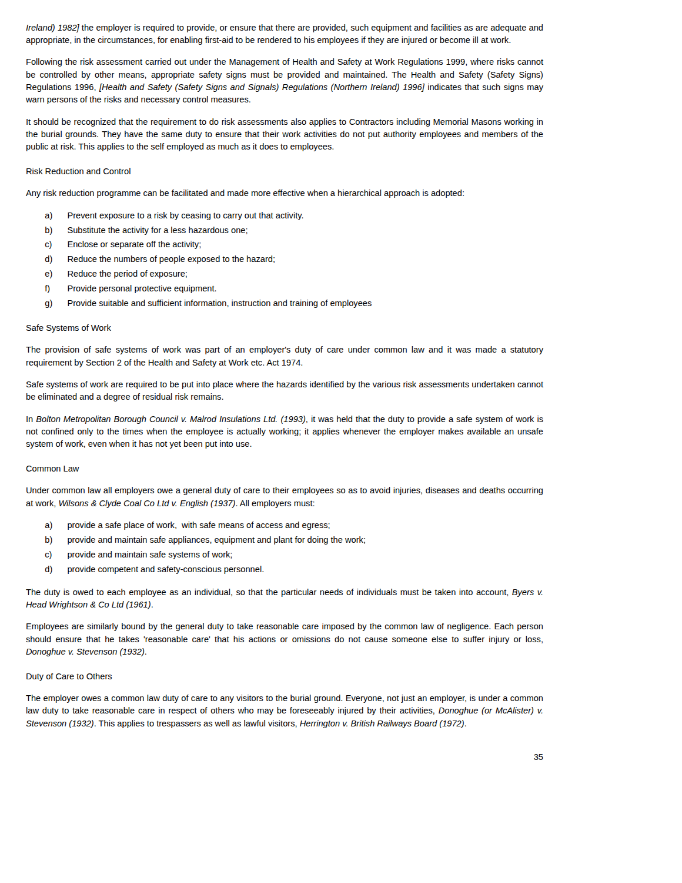Ireland) 1982] the employer is required to provide, or ensure that there are provided, such equipment and facilities as are adequate and appropriate, in the circumstances, for enabling first-aid to be rendered to his employees if they are injured or become ill at work.
Following the risk assessment carried out under the Management of Health and Safety at Work Regulations 1999, where risks cannot be controlled by other means, appropriate safety signs must be provided and maintained. The Health and Safety (Safety Signs) Regulations 1996, [Health and Safety (Safety Signs and Signals) Regulations (Northern Ireland) 1996] indicates that such signs may warn persons of the risks and necessary control measures.
It should be recognized that the requirement to do risk assessments also applies to Contractors including Memorial Masons working in the burial grounds. They have the same duty to ensure that their work activities do not put authority employees and members of the public at risk. This applies to the self employed as much as it does to employees.
Risk Reduction and Control
Any risk reduction programme can be facilitated and made more effective when a hierarchical approach is adopted:
a) Prevent exposure to a risk by ceasing to carry out that activity.
b) Substitute the activity for a less hazardous one;
c) Enclose or separate off the activity;
d) Reduce the numbers of people exposed to the hazard;
e) Reduce the period of exposure;
f) Provide personal protective equipment.
g) Provide suitable and sufficient information, instruction and training of employees
Safe Systems of Work
The provision of safe systems of work was part of an employer's duty of care under common law and it was made a statutory requirement by Section 2 of the Health and Safety at Work etc. Act 1974.
Safe systems of work are required to be put into place where the hazards identified by the various risk assessments undertaken cannot be eliminated and a degree of residual risk remains.
In Bolton Metropolitan Borough Council v. Malrod Insulations Ltd. (1993), it was held that the duty to provide a safe system of work is not confined only to the times when the employee is actually working; it applies whenever the employer makes available an unsafe system of work, even when it has not yet been put into use.
Common Law
Under common law all employers owe a general duty of care to their employees so as to avoid injuries, diseases and deaths occurring at work, Wilsons & Clyde Coal Co Ltd v. English (1937). All employers must:
a) provide a safe place of work, with safe means of access and egress;
b) provide and maintain safe appliances, equipment and plant for doing the work;
c) provide and maintain safe systems of work;
d) provide competent and safety-conscious personnel.
The duty is owed to each employee as an individual, so that the particular needs of individuals must be taken into account, Byers v. Head Wrightson & Co Ltd (1961).
Employees are similarly bound by the general duty to take reasonable care imposed by the common law of negligence. Each person should ensure that he takes 'reasonable care' that his actions or omissions do not cause someone else to suffer injury or loss, Donoghue v. Stevenson (1932).
Duty of Care to Others
The employer owes a common law duty of care to any visitors to the burial ground. Everyone, not just an employer, is under a common law duty to take reasonable care in respect of others who may be foreseeably injured by their activities, Donoghue (or McAlister) v. Stevenson (1932). This applies to trespassers as well as lawful visitors, Herrington v. British Railways Board (1972).
35